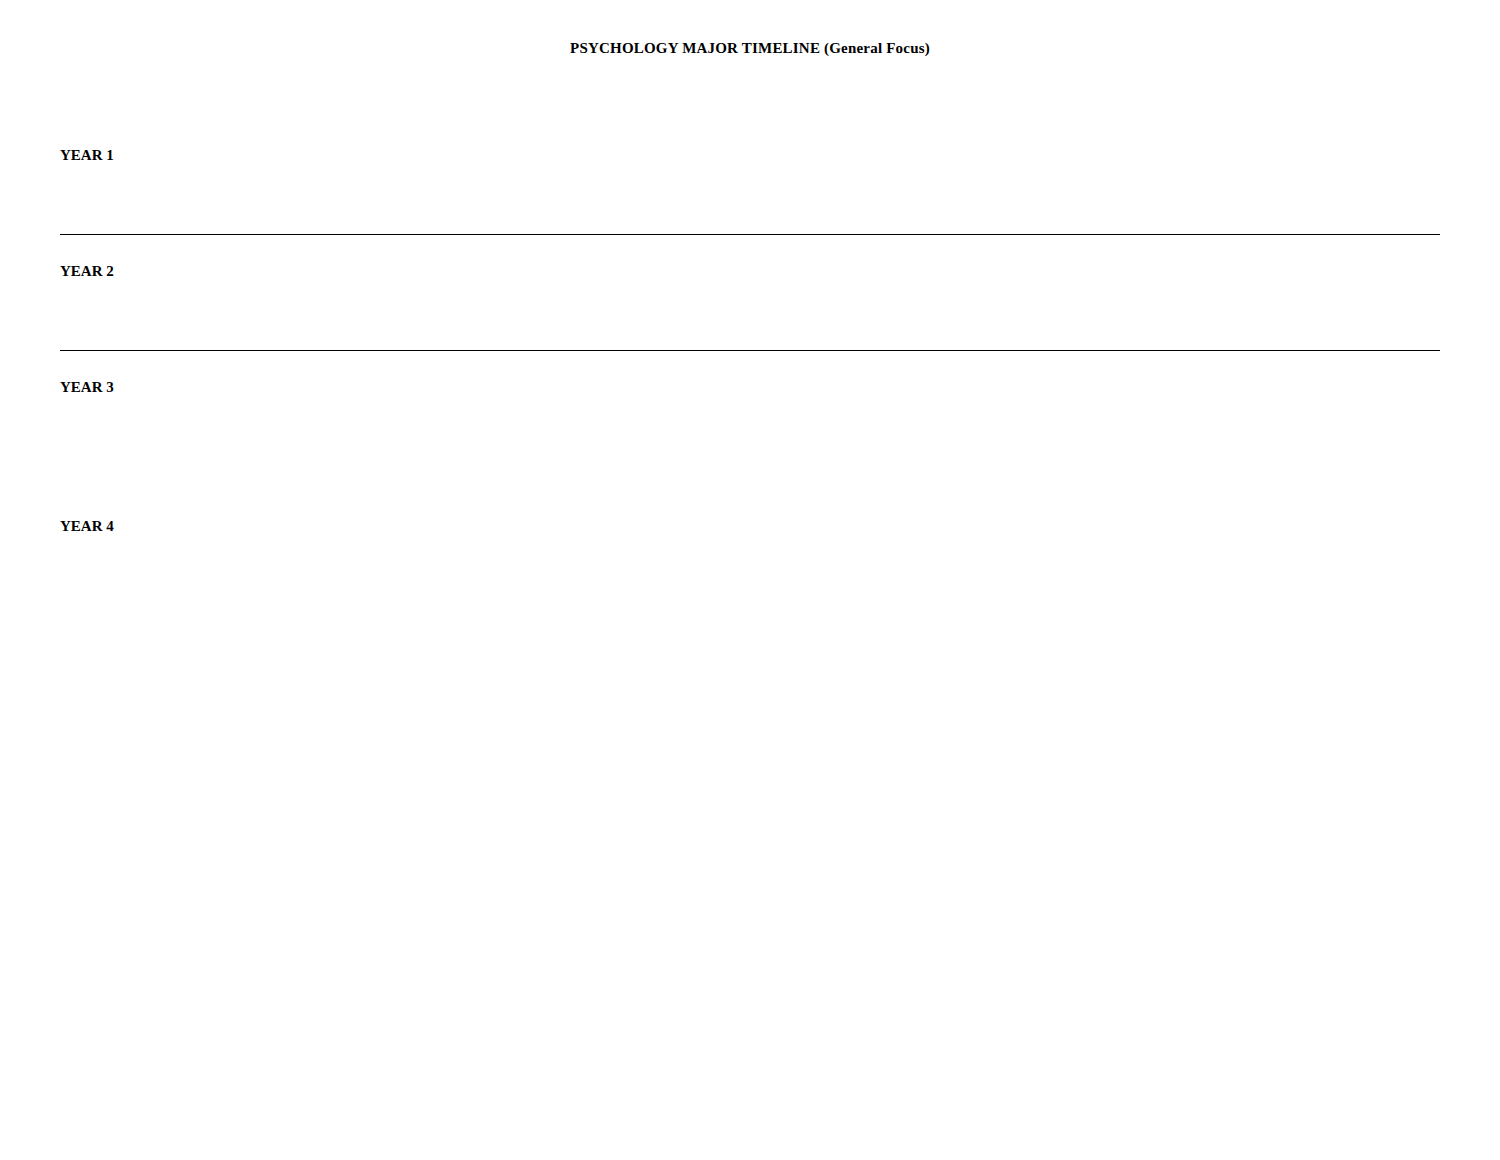PSYCHOLOGY MAJOR TIMELINE (General Focus)
YEAR 1
YEAR 2
YEAR 3
YEAR 4